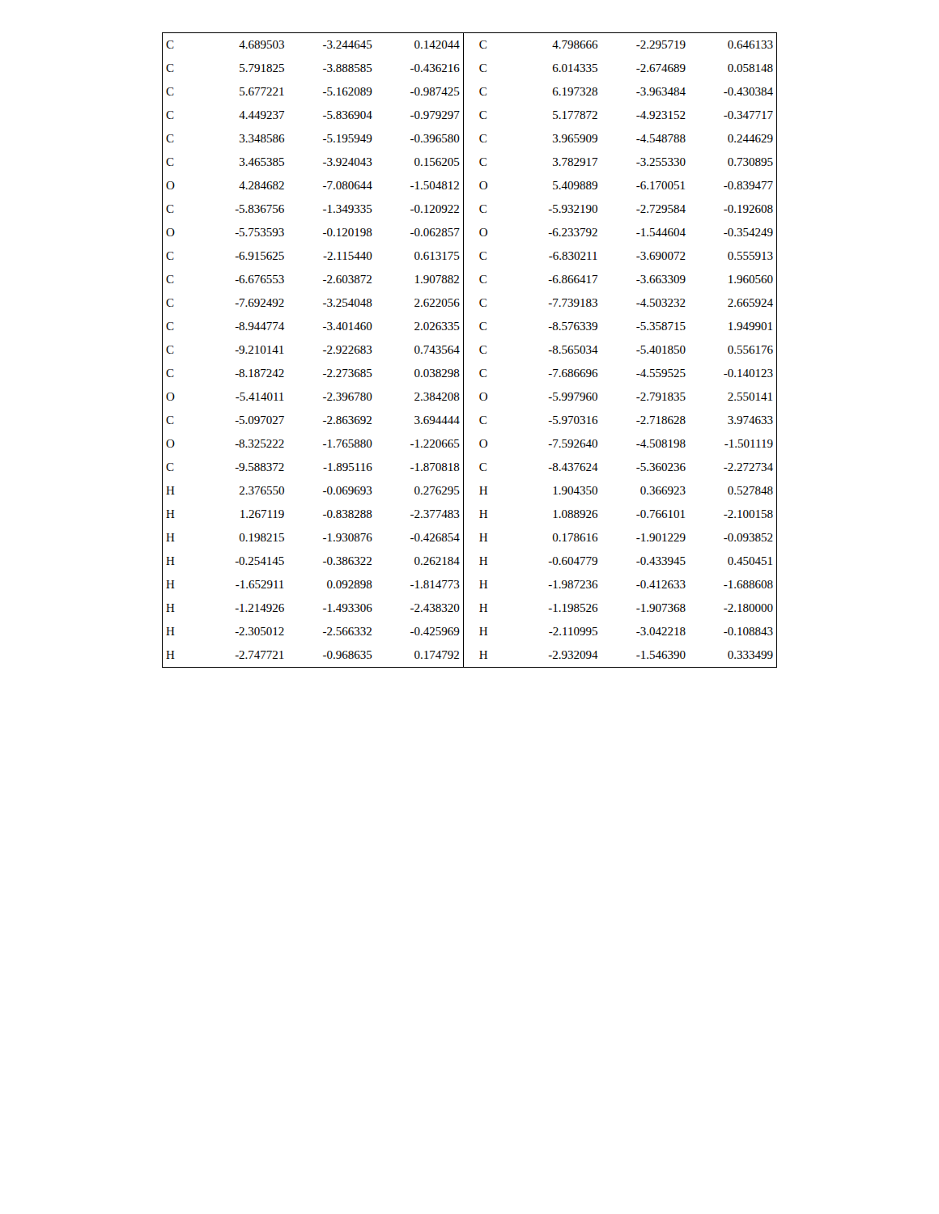| C | 4.689503 | -3.244645 | 0.142044 | | C | 4.798666 | -2.295719 | 0.646133 |
| C | 5.791825 | -3.888585 | -0.436216 | | C | 6.014335 | -2.674689 | 0.058148 |
| C | 5.677221 | -5.162089 | -0.987425 | | C | 6.197328 | -3.963484 | -0.430384 |
| C | 4.449237 | -5.836904 | -0.979297 | | C | 5.177872 | -4.923152 | -0.347717 |
| C | 3.348586 | -5.195949 | -0.396580 | | C | 3.965909 | -4.548788 | 0.244629 |
| C | 3.465385 | -3.924043 | 0.156205 | | C | 3.782917 | -3.255330 | 0.730895 |
| O | 4.284682 | -7.080644 | -1.504812 | | O | 5.409889 | -6.170051 | -0.839477 |
| C | -5.836756 | -1.349335 | -0.120922 | | C | -5.932190 | -2.729584 | -0.192608 |
| O | -5.753593 | -0.120198 | -0.062857 | | O | -6.233792 | -1.544604 | -0.354249 |
| C | -6.915625 | -2.115440 | 0.613175 | | C | -6.830211 | -3.690072 | 0.555913 |
| C | -6.676553 | -2.603872 | 1.907882 | | C | -6.866417 | -3.663309 | 1.960560 |
| C | -7.692492 | -3.254048 | 2.622056 | | C | -7.739183 | -4.503232 | 2.665924 |
| C | -8.944774 | -3.401460 | 2.026335 | | C | -8.576339 | -5.358715 | 1.949901 |
| C | -9.210141 | -2.922683 | 0.743564 | | C | -8.565034 | -5.401850 | 0.556176 |
| C | -8.187242 | -2.273685 | 0.038298 | | C | -7.686696 | -4.559525 | -0.140123 |
| O | -5.414011 | -2.396780 | 2.384208 | | O | -5.997960 | -2.791835 | 2.550141 |
| C | -5.097027 | -2.863692 | 3.694444 | | C | -5.970316 | -2.718628 | 3.974633 |
| O | -8.325222 | -1.765880 | -1.220665 | | O | -7.592640 | -4.508198 | -1.501119 |
| C | -9.588372 | -1.895116 | -1.870818 | | C | -8.437624 | -5.360236 | -2.272734 |
| H | 2.376550 | -0.069693 | 0.276295 | | H | 1.904350 | 0.366923 | 0.527848 |
| H | 1.267119 | -0.838288 | -2.377483 | | H | 1.088926 | -0.766101 | -2.100158 |
| H | 0.198215 | -1.930876 | -0.426854 | | H | 0.178616 | -1.901229 | -0.093852 |
| H | -0.254145 | -0.386322 | 0.262184 | | H | -0.604779 | -0.433945 | 0.450451 |
| H | -1.652911 | 0.092898 | -1.814773 | | H | -1.987236 | -0.412633 | -1.688608 |
| H | -1.214926 | -1.493306 | -2.438320 | | H | -1.198526 | -1.907368 | -2.180000 |
| H | -2.305012 | -2.566332 | -0.425969 | | H | -2.110995 | -3.042218 | -0.108843 |
| H | -2.747721 | -0.968635 | 0.174792 | | H | -2.932094 | -1.546390 | 0.333499 |